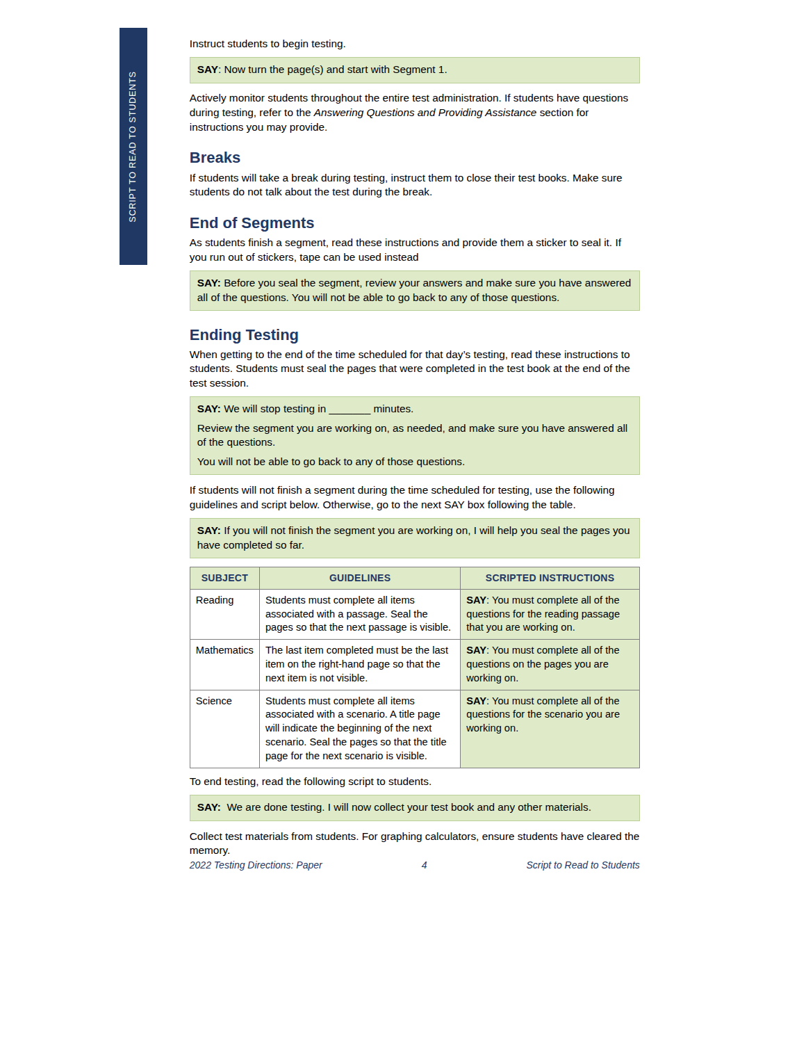SCRIPT TO READ TO STUDENTS
Instruct students to begin testing.
SAY: Now turn the page(s) and start with Segment 1.
Actively monitor students throughout the entire test administration. If students have questions during testing, refer to the Answering Questions and Providing Assistance section for instructions you may provide.
Breaks
If students will take a break during testing, instruct them to close their test books. Make sure students do not talk about the test during the break.
End of Segments
As students finish a segment, read these instructions and provide them a sticker to seal it. If you run out of stickers, tape can be used instead
SAY: Before you seal the segment, review your answers and make sure you have answered all of the questions. You will not be able to go back to any of those questions.
Ending Testing
When getting to the end of the time scheduled for that day’s testing, read these instructions to students. Students must seal the pages that were completed in the test book at the end of the test session.
SAY: We will stop testing in _______ minutes.
Review the segment you are working on, as needed, and make sure you have answered all of the questions.
You will not be able to go back to any of those questions.
If students will not finish a segment during the time scheduled for testing, use the following guidelines and script below. Otherwise, go to the next SAY box following the table.
SAY: If you will not finish the segment you are working on, I will help you seal the pages you have completed so far.
| SUBJECT | GUIDELINES | SCRIPTED INSTRUCTIONS |
| --- | --- | --- |
| Reading | Students must complete all items associated with a passage. Seal the pages so that the next passage is visible. | SAY : You must complete all of the questions for the reading passage that you are working on. |
| Mathematics | The last item completed must be the last item on the right-hand page so that the next item is not visible. | SAY : You must complete all of the questions on the pages you are working on. |
| Science | Students must complete all items associated with a scenario. A title page will indicate the beginning of the next scenario. Seal the pages so that the title page for the next scenario is visible. | SAY : You must complete all of the questions for the scenario you are working on. |
To end testing, read the following script to students.
SAY: We are done testing. I will now collect your test book and any other materials.
Collect test materials from students. For graphing calculators, ensure students have cleared the memory.
2022 Testing Directions: Paper Script to Read to Students
4